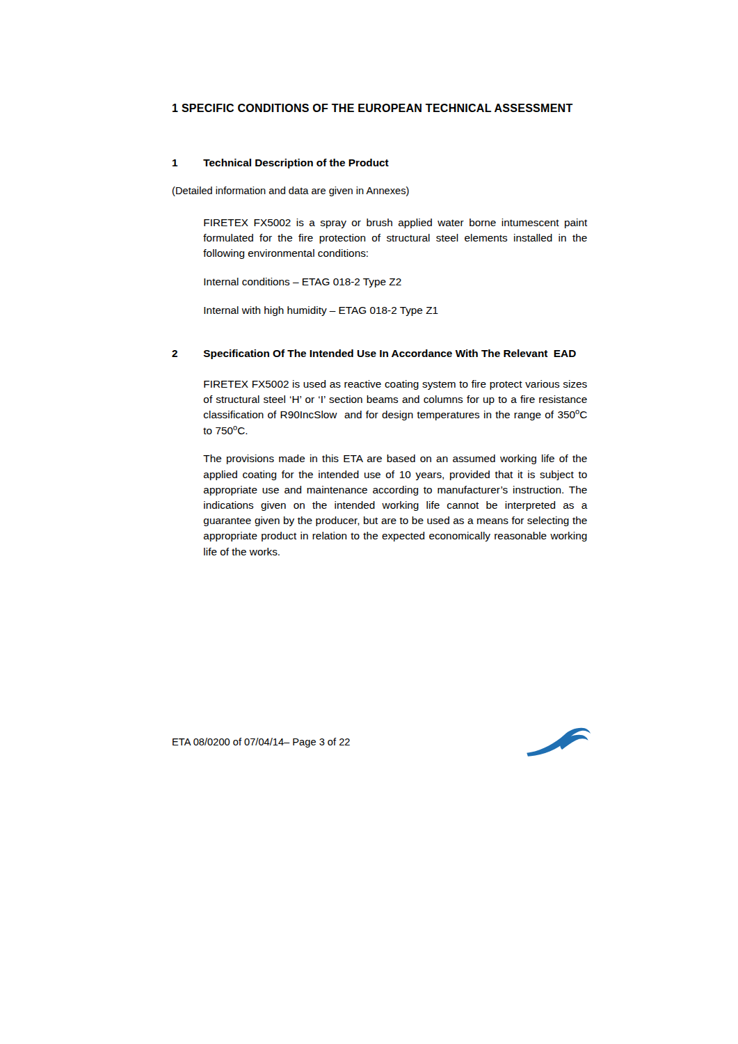1 SPECIFIC CONDITIONS OF THE EUROPEAN TECHNICAL ASSESSMENT
1
Technical Description of the Product
(Detailed information and data are given in Annexes)
FIRETEX FX5002 is a spray or brush applied water borne intumescent paint formulated for the fire protection of structural steel elements installed in the following environmental conditions:
Internal conditions – ETAG 018-2 Type Z2
Internal with high humidity – ETAG 018-2 Type Z1
2
Specification Of The Intended Use In Accordance With The Relevant EAD
FIRETEX FX5002 is used as reactive coating system to fire protect various sizes of structural steel ‘H’ or ‘I’ section beams and columns for up to a fire resistance classification of R90IncSlow and for design temperatures in the range of 350oC to 750oC.
The provisions made in this ETA are based on an assumed working life of the applied coating for the intended use of 10 years, provided that it is subject to appropriate use and maintenance according to manufacturer’s instruction. The indications given on the intended working life cannot be interpreted as a guarantee given by the producer, but are to be used as a means for selecting the appropriate product in relation to the expected economically reasonable working life of the works.
ETA 08/0200 of 07/04/14– Page 3 of 22